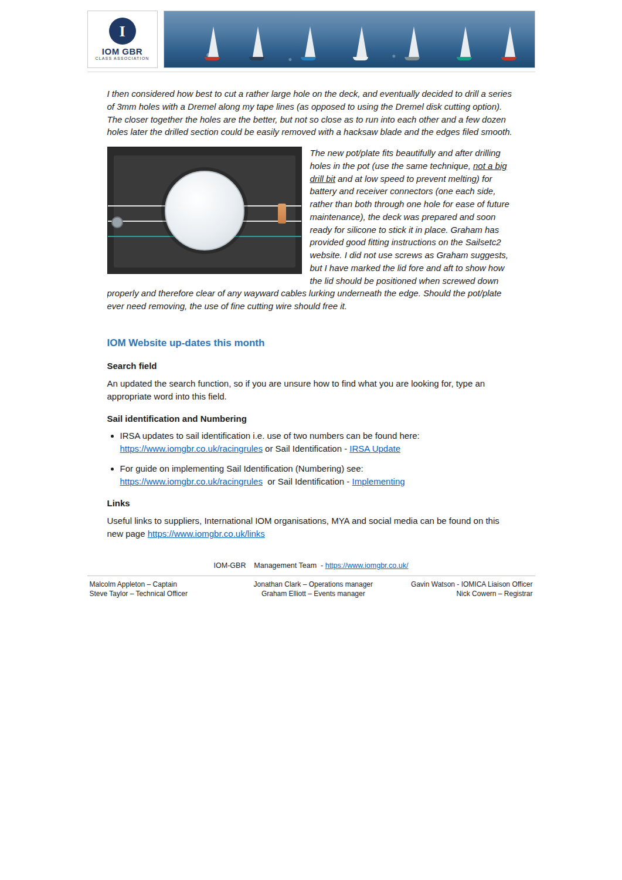I
IOM GBR
Class Association
I then considered how best to cut a rather large hole on the deck, and eventually decided to drill a series of 3mm holes with a Dremel along my tape lines (as opposed to using the Dremel disk cutting option). The closer together the holes are the better, but not so close as to run into each other and a few dozen holes later the drilled section could be easily removed with a hacksaw blade and the edges filed smooth.
The new pot/plate fits beautifully and after drilling holes in the pot (use the same technique, not a big drill bit and at low speed to prevent melting) for battery and receiver connectors (one each side, rather than both through one hole for ease of future maintenance), the deck was prepared and soon ready for silicone to stick it in place. Graham has provided good fitting instructions on the Sailsetc2 website. I did not use screws as Graham suggests, but I have marked the lid fore and aft to show how the lid should be positioned when screwed down properly and therefore clear of any wayward cables lurking underneath the edge. Should the pot/plate ever need removing, the use of fine cutting wire should free it.
IOM Website up-dates this month
Search field
An updated the search function, so if you are unsure how to find what you are looking for, type an appropriate word into this field.
Sail identification and Numbering
IRSA updates to sail identification i.e. use of two numbers can be found here:
https://www.iomgbr.co.uk/racingrules or Sail Identification - IRSA Update
For guide on implementing Sail Identification (Numbering) see:
https://www.iomgbr.co.uk/racingrules or Sail Identification - Implementing
Links
Useful links to suppliers, International IOM organisations, MYA and social media can be found on this new page https://www.iomgbr.co.uk/links
IOM-GBR Management Team - https://www.iomgbr.co.uk/
| Malcolm Appleton – Captain | Jonathan Clark – Operations manager | Gavin Watson - IOMICA Liaison Officer |
| Steve Taylor – Technical Officer | Graham Elliott – Events manager | Nick Cowern – Registrar |